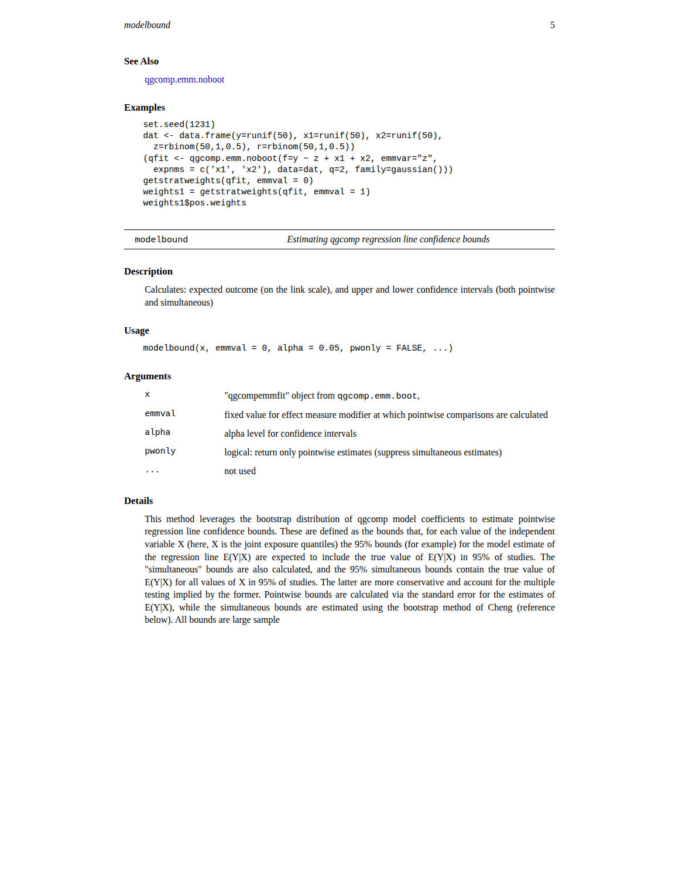modelbound 5
See Also
qgcomp.emm.noboot
Examples
set.seed(1231)
dat <- data.frame(y=runif(50), x1=runif(50), x2=runif(50),
  z=rbinom(50,1,0.5), r=rbinom(50,1,0.5))
(qfit <- qgcomp.emm.noboot(f=y ~ z + x1 + x2, emmvar="z",
  expnms = c('x1', 'x2'), data=dat, q=2, family=gaussian()))
getstratweights(qfit, emmval = 0)
weights1 = getstratweights(qfit, emmval = 1)
weights1$pos.weights
modelbound Estimating qgcomp regression line confidence bounds
Description
Calculates: expected outcome (on the link scale), and upper and lower confidence intervals (both pointwise and simultaneous)
Usage
modelbound(x, emmval = 0, alpha = 0.05, pwonly = FALSE, ...)
Arguments
x
"qgcompemmfit" object from qgcomp.emm.boot,
emmval
fixed value for effect measure modifier at which pointwise comparisons are calculated
alpha
alpha level for confidence intervals
pwonly
logical: return only pointwise estimates (suppress simultaneous estimates)
...
not used
Details
This method leverages the bootstrap distribution of qgcomp model coefficients to estimate pointwise regression line confidence bounds. These are defined as the bounds that, for each value of the independent variable X (here, X is the joint exposure quantiles) the 95% bounds (for example) for the model estimate of the regression line E(Y|X) are expected to include the true value of E(Y|X) in 95% of studies. The "simultaneous" bounds are also calculated, and the 95% simultaneous bounds contain the true value of E(Y|X) for all values of X in 95% of studies. The latter are more conservative and account for the multiple testing implied by the former. Pointwise bounds are calculated via the standard error for the estimates of E(Y|X), while the simultaneous bounds are estimated using the bootstrap method of Cheng (reference below). All bounds are large sample